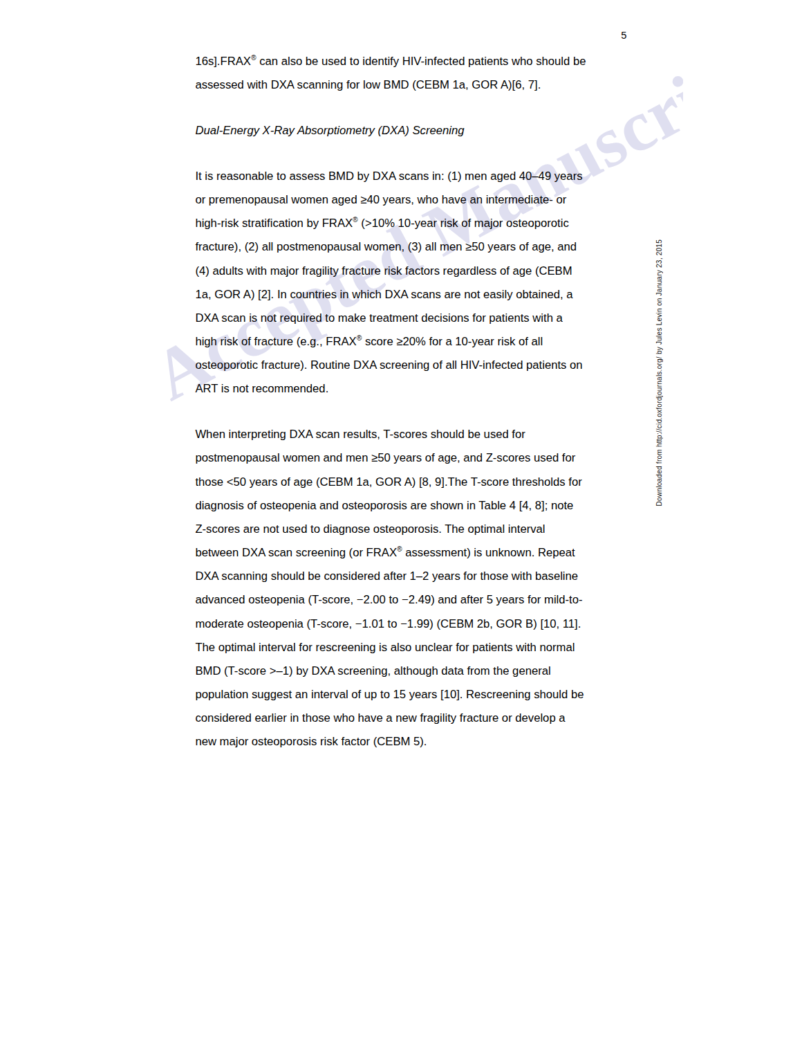5
Accepted Manuscript
Downloaded from http://cid.oxfordjournals.org/ by Jules Levin on January 23, 2015
16s].FRAX® can also be used to identify HIV-infected patients who should be assessed with DXA scanning for low BMD (CEBM 1a, GOR A)[6, 7].
Dual-Energy X-Ray Absorptiometry (DXA) Screening
It is reasonable to assess BMD by DXA scans in: (1) men aged 40–49 years or premenopausal women aged ≥40 years, who have an intermediate- or high-risk stratification by FRAX® (>10% 10-year risk of major osteoporotic fracture), (2) all postmenopausal women, (3) all men ≥50 years of age, and (4) adults with major fragility fracture risk factors regardless of age (CEBM 1a, GOR A) [2]. In countries in which DXA scans are not easily obtained, a DXA scan is not required to make treatment decisions for patients with a high risk of fracture (e.g., FRAX® score ≥20% for a 10-year risk of all osteoporotic fracture). Routine DXA screening of all HIV-infected patients on ART is not recommended.
When interpreting DXA scan results, T-scores should be used for postmenopausal women and men ≥50 years of age, and Z-scores used for those <50 years of age (CEBM 1a, GOR A) [8, 9].The T-score thresholds for diagnosis of osteopenia and osteoporosis are shown in Table 4 [4, 8]; note Z-scores are not used to diagnose osteoporosis. The optimal interval between DXA scan screening (or FRAX® assessment) is unknown. Repeat DXA scanning should be considered after 1–2 years for those with baseline advanced osteopenia (T-score, −2.00 to −2.49) and after 5 years for mild-to-moderate osteopenia (T-score, −1.01 to −1.99) (CEBM 2b, GOR B) [10, 11]. The optimal interval for rescreening is also unclear for patients with normal BMD (T-score >–1) by DXA screening, although data from the general population suggest an interval of up to 15 years [10]. Rescreening should be considered earlier in those who have a new fragility fracture or develop a new major osteoporosis risk factor (CEBM 5).